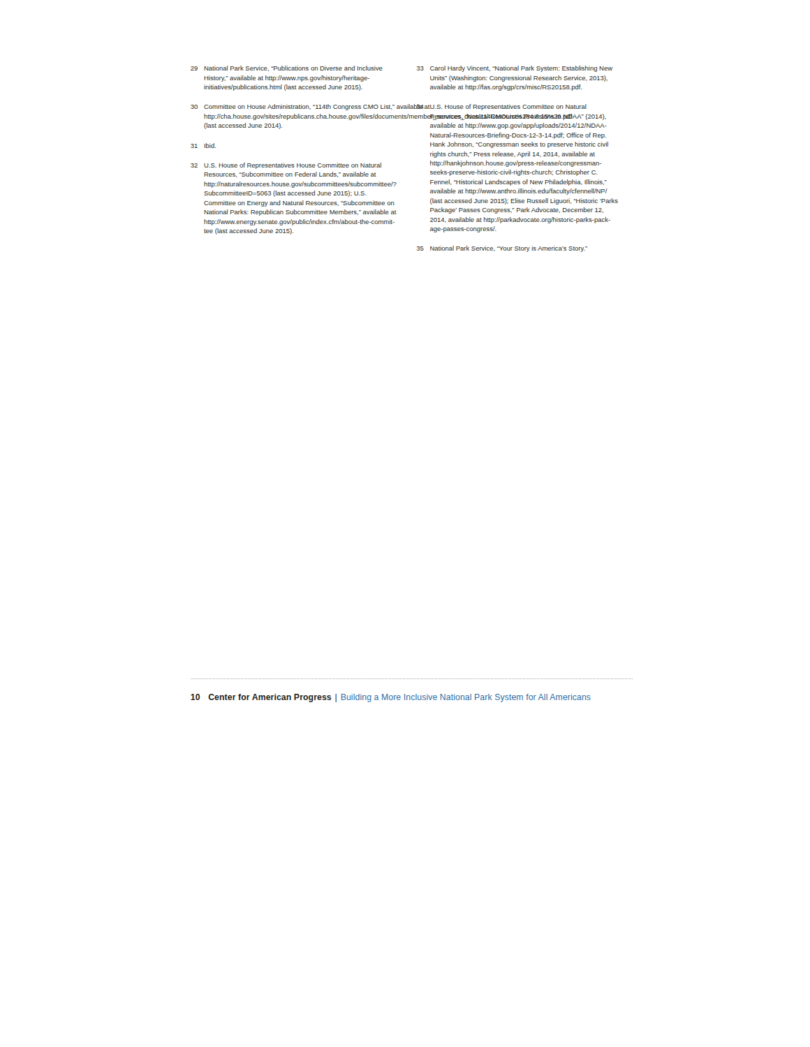29
National Park Service, “Publications on Diverse and Inclusive History,” available at http://www.nps.gov/history/heritage-initiatives/publications.html (last accessed June 2015).
30
Committee on House Administration, “114th Congress CMO List,” available at http://cha.house.gov/sites/republicans.cha.house.gov/files/documents/member_services_docs/114CMOList%284.8.15%29.pdf (last accessed June 2014).
31
Ibid.
32
U.S. House of Representatives House Committee on Natural Resources, “Subcommittee on Federal Lands,” available at http://naturalresources.house.gov/subcommittees/subcommittee/?SubcommitteeID=5063 (last accessed June 2015); U.S. Committee on Energy and Natural Resources, “Subcommittee on National Parks: Republican Subcommittee Members,” available at http://www.energy.senate.gov/public/index.cfm/about-the-committee (last accessed June 2015).
33
Carol Hardy Vincent, “National Park System: Establishing New Units” (Washington: Congressional Research Service, 2013), available at http://fas.org/sgp/crs/misc/RS20158.pdf.
34
U.S. House of Representatives Committee on Natural Resources, “Natural Resources Provisions in NDAA” (2014), available at http://www.gop.gov/app/uploads/2014/12/NDAA-Natural-Resources-Briefing-Docs-12-3-14.pdf; Office of Rep. Hank Johnson, “Congressman seeks to preserve historic civil rights church,” Press release, April 14, 2014, available at http://hankjohnson.house.gov/press-release/congressman-seeks-preserve-historic-civil-rights-church; Christopher C. Fennel, “Historical Landscapes of New Philadelphia, Illinois,” available at http://www.anthro.illinois.edu/faculty/cfennell/NP/ (last accessed June 2015); Elise Russell Liguori, “Historic ‘Parks Package’ Passes Congress,” Park Advocate, December 12, 2014, available at http://parkadvocate.org/historic-parks-package-passes-congress/.
35
National Park Service, “Your Story is America’s Story.”
10 Center for American Progress|Building a More Inclusive National Park System for All Americans